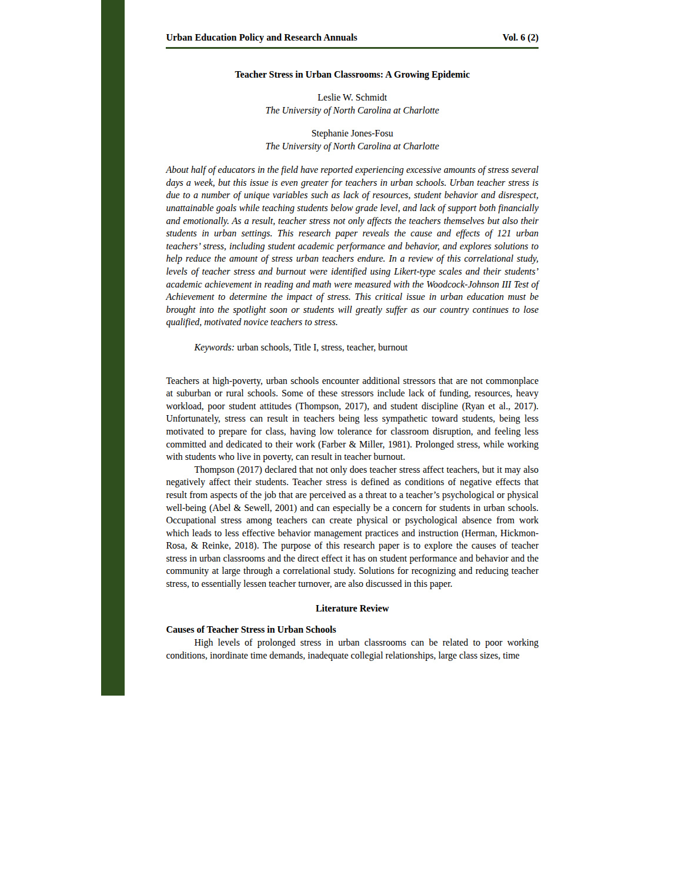Urban Education Policy and Research Annuals Vol. 6 (2)
Teacher Stress in Urban Classrooms: A Growing Epidemic
Leslie W. Schmidt
The University of North Carolina at Charlotte
Stephanie Jones-Fosu
The University of North Carolina at Charlotte
About half of educators in the field have reported experiencing excessive amounts of stress several days a week, but this issue is even greater for teachers in urban schools. Urban teacher stress is due to a number of unique variables such as lack of resources, student behavior and disrespect, unattainable goals while teaching students below grade level, and lack of support both financially and emotionally. As a result, teacher stress not only affects the teachers themselves but also their students in urban settings. This research paper reveals the cause and effects of 121 urban teachers’ stress, including student academic performance and behavior, and explores solutions to help reduce the amount of stress urban teachers endure. In a review of this correlational study, levels of teacher stress and burnout were identified using Likert-type scales and their students’ academic achievement in reading and math were measured with the Woodcock-Johnson III Test of Achievement to determine the impact of stress. This critical issue in urban education must be brought into the spotlight soon or students will greatly suffer as our country continues to lose qualified, motivated novice teachers to stress.
Keywords: urban schools, Title I, stress, teacher, burnout
Teachers at high-poverty, urban schools encounter additional stressors that are not commonplace at suburban or rural schools. Some of these stressors include lack of funding, resources, heavy workload, poor student attitudes (Thompson, 2017), and student discipline (Ryan et al., 2017). Unfortunately, stress can result in teachers being less sympathetic toward students, being less motivated to prepare for class, having low tolerance for classroom disruption, and feeling less committed and dedicated to their work (Farber & Miller, 1981). Prolonged stress, while working with students who live in poverty, can result in teacher burnout.
Thompson (2017) declared that not only does teacher stress affect teachers, but it may also negatively affect their students. Teacher stress is defined as conditions of negative effects that result from aspects of the job that are perceived as a threat to a teacher’s psychological or physical well-being (Abel & Sewell, 2001) and can especially be a concern for students in urban schools. Occupational stress among teachers can create physical or psychological absence from work which leads to less effective behavior management practices and instruction (Herman, Hickmon-Rosa, & Reinke, 2018). The purpose of this research paper is to explore the causes of teacher stress in urban classrooms and the direct effect it has on student performance and behavior and the community at large through a correlational study. Solutions for recognizing and reducing teacher stress, to essentially lessen teacher turnover, are also discussed in this paper.
Literature Review
Causes of Teacher Stress in Urban Schools
High levels of prolonged stress in urban classrooms can be related to poor working conditions, inordinate time demands, inadequate collegial relationships, large class sizes, time